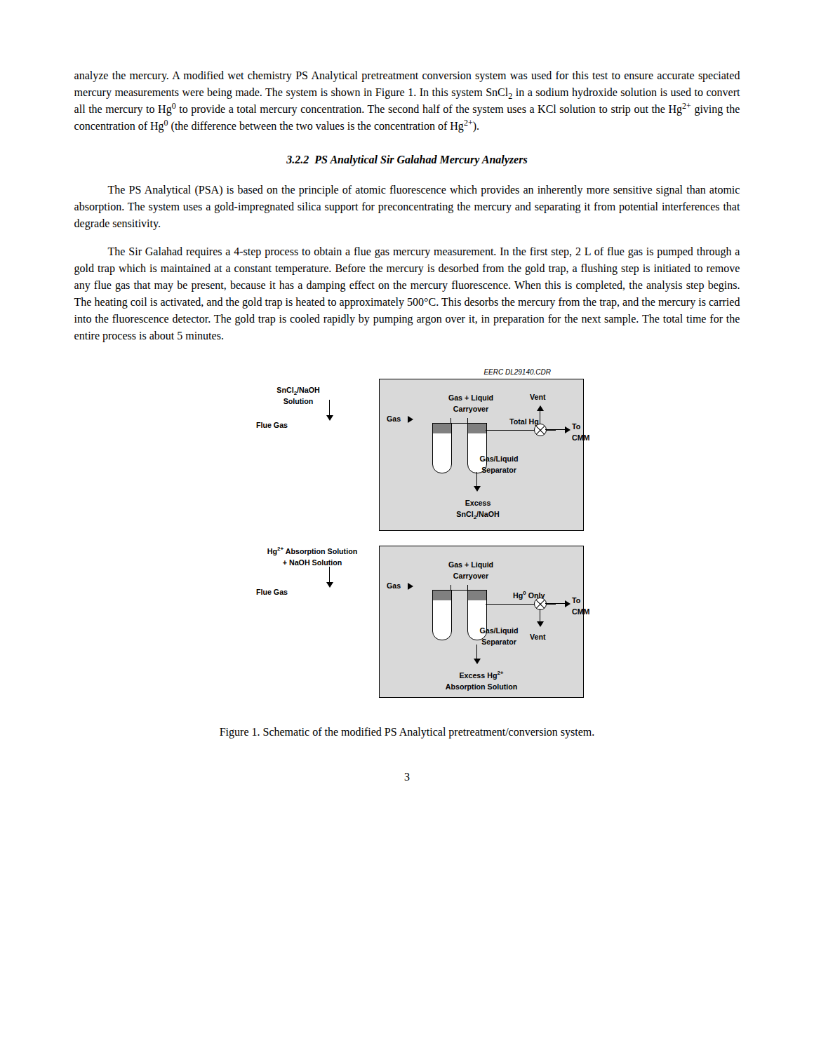analyze the mercury. A modified wet chemistry PS Analytical pretreatment conversion system was used for this test to ensure accurate speciated mercury measurements were being made. The system is shown in Figure 1. In this system SnCl2 in a sodium hydroxide solution is used to convert all the mercury to Hg0 to provide a total mercury concentration. The second half of the system uses a KCl solution to strip out the Hg2+ giving the concentration of Hg0 (the difference between the two values is the concentration of Hg2+).
3.2.2 PS Analytical Sir Galahad Mercury Analyzers
The PS Analytical (PSA) is based on the principle of atomic fluorescence which provides an inherently more sensitive signal than atomic absorption. The system uses a gold-impregnated silica support for preconcentrating the mercury and separating it from potential interferences that degrade sensitivity.
The Sir Galahad requires a 4-step process to obtain a flue gas mercury measurement. In the first step, 2 L of flue gas is pumped through a gold trap which is maintained at a constant temperature. Before the mercury is desorbed from the gold trap, a flushing step is initiated to remove any flue gas that may be present, because it has a damping effect on the mercury fluorescence. When this is completed, the analysis step begins. The heating coil is activated, and the gold trap is heated to approximately 500°C. This desorbs the mercury from the trap, and the mercury is carried into the fluorescence detector. The gold trap is cooled rapidly by pumping argon over it, in preparation for the next sample. The total time for the entire process is about 5 minutes.
EERC DL29140.CDR
SnCl2/NaOH
Solution
Flue Gas
Gas
Gas + Liquid
Carryover
Total Hg
Gas/Liquid
Separator
Excess
SnCl2/NaOH
Vent
To
CMM
Hg2+ Absorption Solution
+ NaOH Solution
Flue Gas
Gas
Gas + Liquid
Carryover
Hg0 Only
Gas/Liquid
Separator
Excess Hg2+
Absorption Solution
To
CMM
Vent
Figure 1. Schematic of the modified PS Analytical pretreatment/conversion system.
3